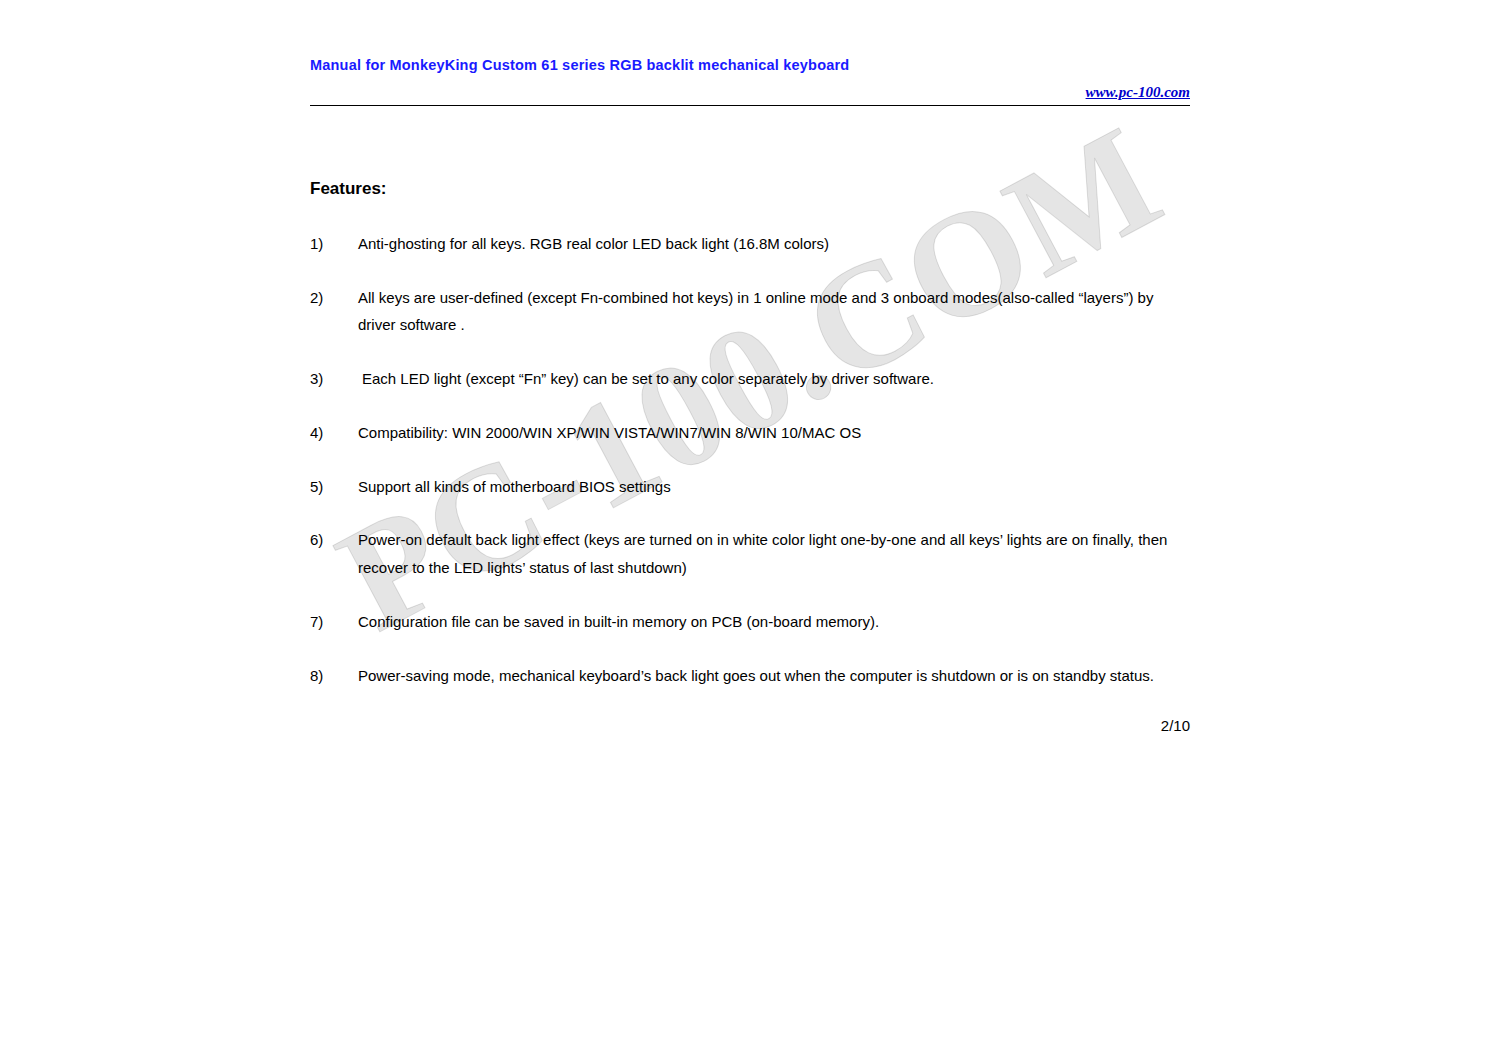PC-100.COM
Manual for MonkeyKing Custom 61 series RGB backlit mechanical keyboard
www.pc-100.com
Features:
Anti-ghosting for all keys. RGB real color LED back light (16.8M colors)
All keys are user-defined (except Fn-combined hot keys) in 1 online mode and 3 onboard modes(also-called “layers”) by driver software .
Each LED light (except “Fn” key) can be set to any color separately by driver software.
Compatibility: WIN 2000/WIN XP/WIN VISTA/WIN7/WIN 8/WIN 10/MAC OS
Support all kinds of motherboard BIOS settings
Power-on default back light effect (keys are turned on in white color light one-by-one and all keys’ lights are on finally, then recover to the LED lights’ status of last shutdown)
Configuration file can be saved in built-in memory on PCB (on-board memory).
Power-saving mode, mechanical keyboard’s back light goes out when the computer is shutdown or is on standby status.
2/10